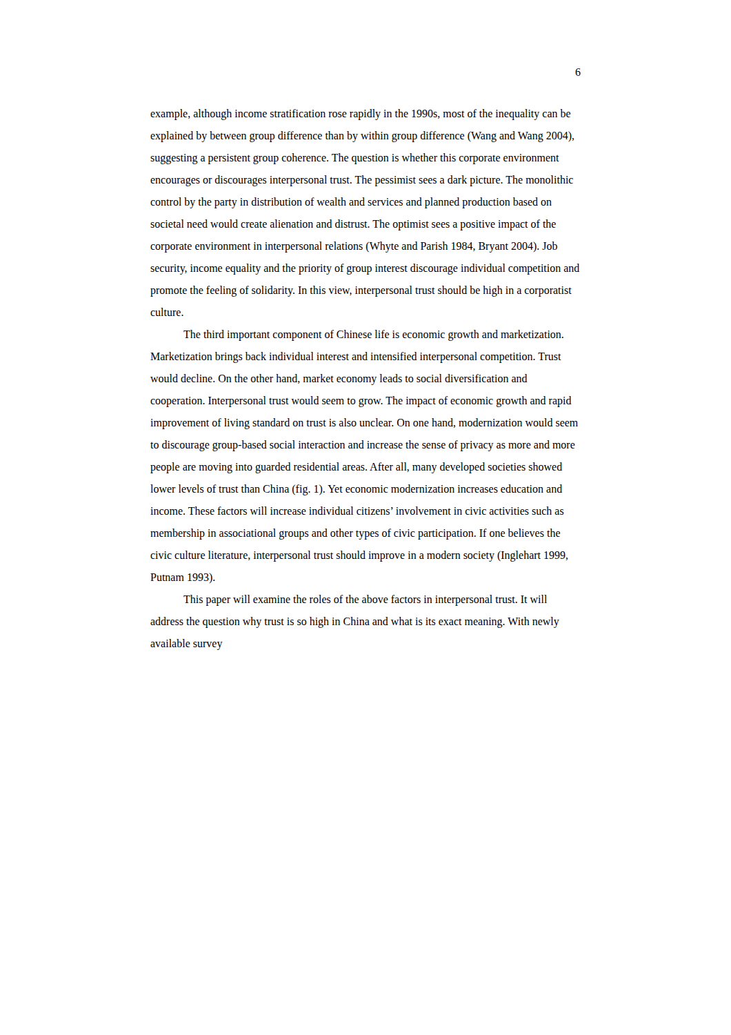6
example, although income stratification rose rapidly in the 1990s, most of the inequality can be explained by between group difference than by within group difference (Wang and Wang 2004), suggesting a persistent group coherence. The question is whether this corporate environment encourages or discourages interpersonal trust. The pessimist sees a dark picture. The monolithic control by the party in distribution of wealth and services and planned production based on societal need would create alienation and distrust. The optimist sees a positive impact of the corporate environment in interpersonal relations (Whyte and Parish 1984, Bryant 2004). Job security, income equality and the priority of group interest discourage individual competition and promote the feeling of solidarity. In this view, interpersonal trust should be high in a corporatist culture.
The third important component of Chinese life is economic growth and marketization. Marketization brings back individual interest and intensified interpersonal competition. Trust would decline. On the other hand, market economy leads to social diversification and cooperation. Interpersonal trust would seem to grow. The impact of economic growth and rapid improvement of living standard on trust is also unclear. On one hand, modernization would seem to discourage group-based social interaction and increase the sense of privacy as more and more people are moving into guarded residential areas. After all, many developed societies showed lower levels of trust than China (fig. 1). Yet economic modernization increases education and income. These factors will increase individual citizens’ involvement in civic activities such as membership in associational groups and other types of civic participation. If one believes the civic culture literature, interpersonal trust should improve in a modern society (Inglehart 1999, Putnam 1993).
This paper will examine the roles of the above factors in interpersonal trust. It will address the question why trust is so high in China and what is its exact meaning. With newly available survey